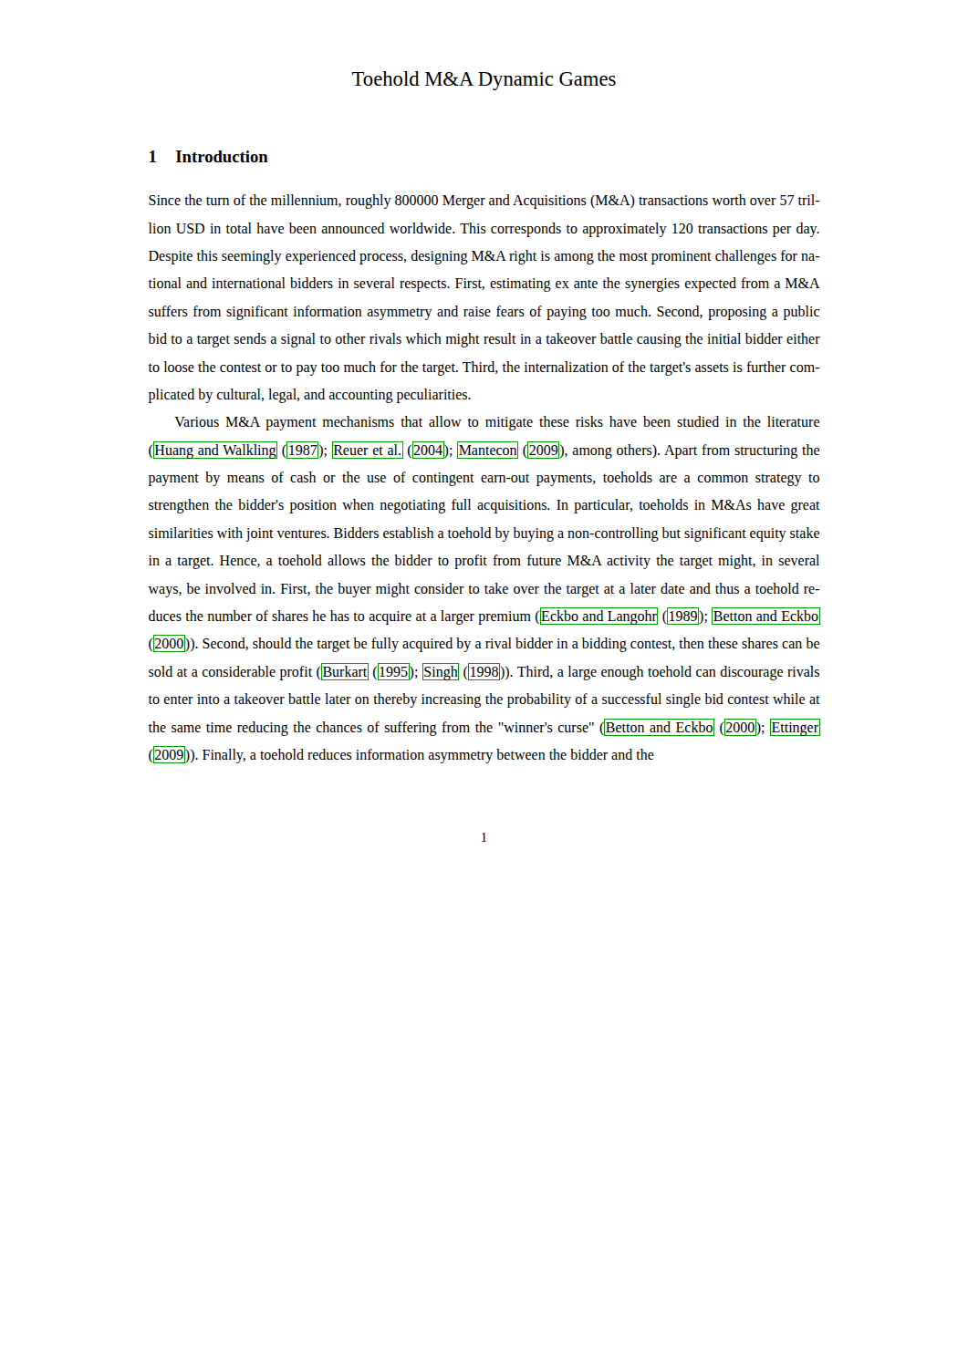Toehold M&A Dynamic Games
1 Introduction
Since the turn of the millennium, roughly 800000 Merger and Acquisitions (M&A) transactions worth over 57 trillion USD in total have been announced worldwide. This corresponds to approximately 120 transactions per day. Despite this seemingly experienced process, designing M&A right is among the most prominent challenges for national and international bidders in several respects. First, estimating ex ante the synergies expected from a M&A suffers from significant information asymmetry and raise fears of paying too much. Second, proposing a public bid to a target sends a signal to other rivals which might result in a takeover battle causing the initial bidder either to loose the contest or to pay too much for the target. Third, the internalization of the target's assets is further complicated by cultural, legal, and accounting peculiarities.
Various M&A payment mechanisms that allow to mitigate these risks have been studied in the literature (Huang and Walkling (1987); Reuer et al. (2004); Mantecon (2009), among others). Apart from structuring the payment by means of cash or the use of contingent earn-out payments, toeholds are a common strategy to strengthen the bidder's position when negotiating full acquisitions. In particular, toeholds in M&As have great similarities with joint ventures. Bidders establish a toehold by buying a non-controlling but significant equity stake in a target. Hence, a toehold allows the bidder to profit from future M&A activity the target might, in several ways, be involved in. First, the buyer might consider to take over the target at a later date and thus a toehold reduces the number of shares he has to acquire at a larger premium (Eckbo and Langohr (1989); Betton and Eckbo (2000)). Second, should the target be fully acquired by a rival bidder in a bidding contest, then these shares can be sold at a considerable profit (Burkart (1995); Singh (1998)). Third, a large enough toehold can discourage rivals to enter into a takeover battle later on thereby increasing the probability of a successful single bid contest while at the same time reducing the chances of suffering from the "winner's curse" (Betton and Eckbo (2000); Ettinger (2009)). Finally, a toehold reduces information asymmetry between the bidder and the
1